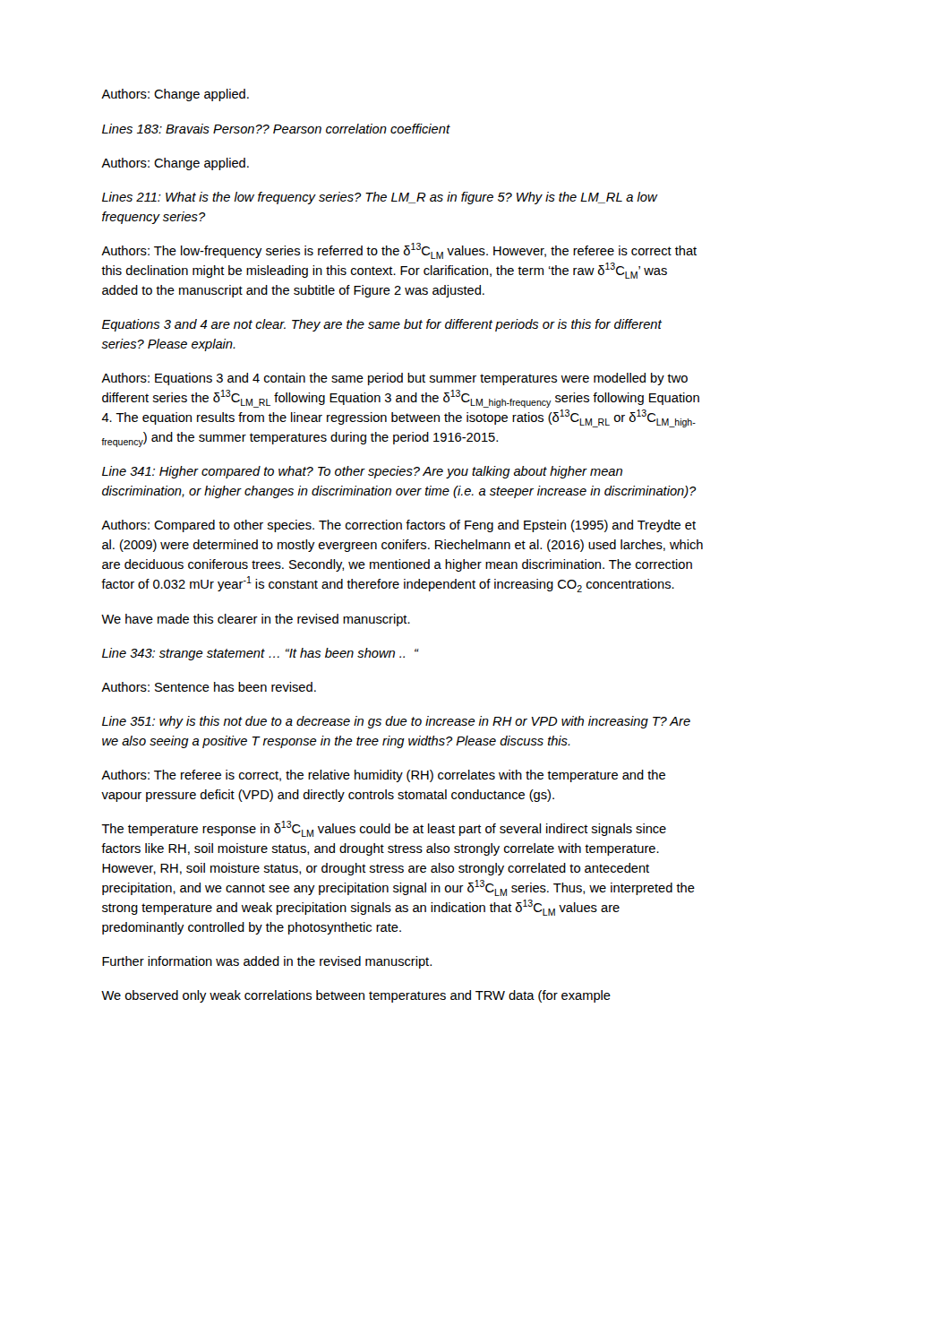Authors: Change applied.
Lines 183: Bravais Person?? Pearson correlation coefficient
Authors: Change applied.
Lines 211: What is the low frequency series? The LM_R as in figure 5? Why is the LM_RL a low frequency series?
Authors: The low-frequency series is referred to the δ13CLM values. However, the referee is correct that this declination might be misleading in this context. For clarification, the term ‘the raw δ13CLM’ was added to the manuscript and the subtitle of Figure 2 was adjusted.
Equations 3 and 4 are not clear. They are the same but for different periods or is this for different series? Please explain.
Authors: Equations 3 and 4 contain the same period but summer temperatures were modelled by two different series the δ13CLM_RL following Equation 3 and the δ13CLM_high-frequency series following Equation 4. The equation results from the linear regression between the isotope ratios (δ13CLM_RL or δ13CLM_high-frequency) and the summer temperatures during the period 1916-2015.
Line 341: Higher compared to what? To other species? Are you talking about higher mean discrimination, or higher changes in discrimination over time (i.e. a steeper increase in discrimination)?
Authors: Compared to other species. The correction factors of Feng and Epstein (1995) and Treydte et al. (2009) were determined to mostly evergreen conifers. Riechelmann et al. (2016) used larches, which are deciduous coniferous trees. Secondly, we mentioned a higher mean discrimination. The correction factor of 0.032 mUr year-1 is constant and therefore independent of increasing CO2 concentrations.
We have made this clearer in the revised manuscript.
Line 343: strange statement … “It has been shown .. “
Authors: Sentence has been revised.
Line 351: why is this not due to a decrease in gs due to increase in RH or VPD with increasing T? Are we also seeing a positive T response in the tree ring widths? Please discuss this.
Authors: The referee is correct, the relative humidity (RH) correlates with the temperature and the vapour pressure deficit (VPD) and directly controls stomatal conductance (gs).
The temperature response in δ13CLM values could be at least part of several indirect signals since factors like RH, soil moisture status, and drought stress also strongly correlate with temperature. However, RH, soil moisture status, or drought stress are also strongly correlated to antecedent precipitation, and we cannot see any precipitation signal in our δ13CLM series. Thus, we interpreted the strong temperature and weak precipitation signals as an indication that δ13CLM values are predominantly controlled by the photosynthetic rate.
Further information was added in the revised manuscript.
We observed only weak correlations between temperatures and TRW data (for example